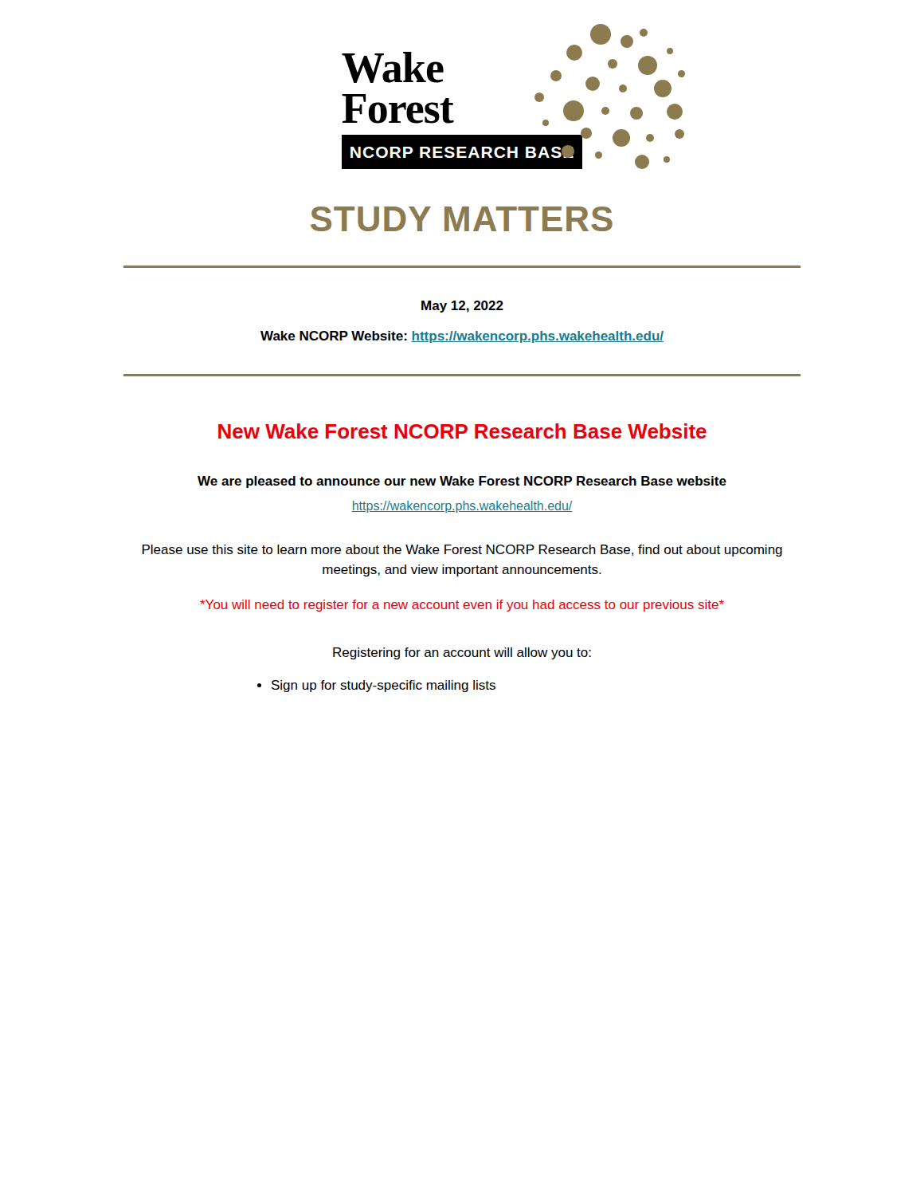Wake
Forest
NCORP RESEARCH BASE
STUDY MATTERS
May 12, 2022
Wake NCORP Website: https://wakencorp.phs.wakehealth.edu/
New Wake Forest NCORP Research Base Website
We are pleased to announce our new Wake Forest NCORP Research Base website
https://wakencorp.phs.wakehealth.edu/
Please use this site to learn more about the Wake Forest NCORP Research Base, find out about upcoming meetings, and view important announcements.
*You will need to register for a new account even if you had access to our previous site*
Registering for an account will allow you to:
Sign up for study-specific mailing lists